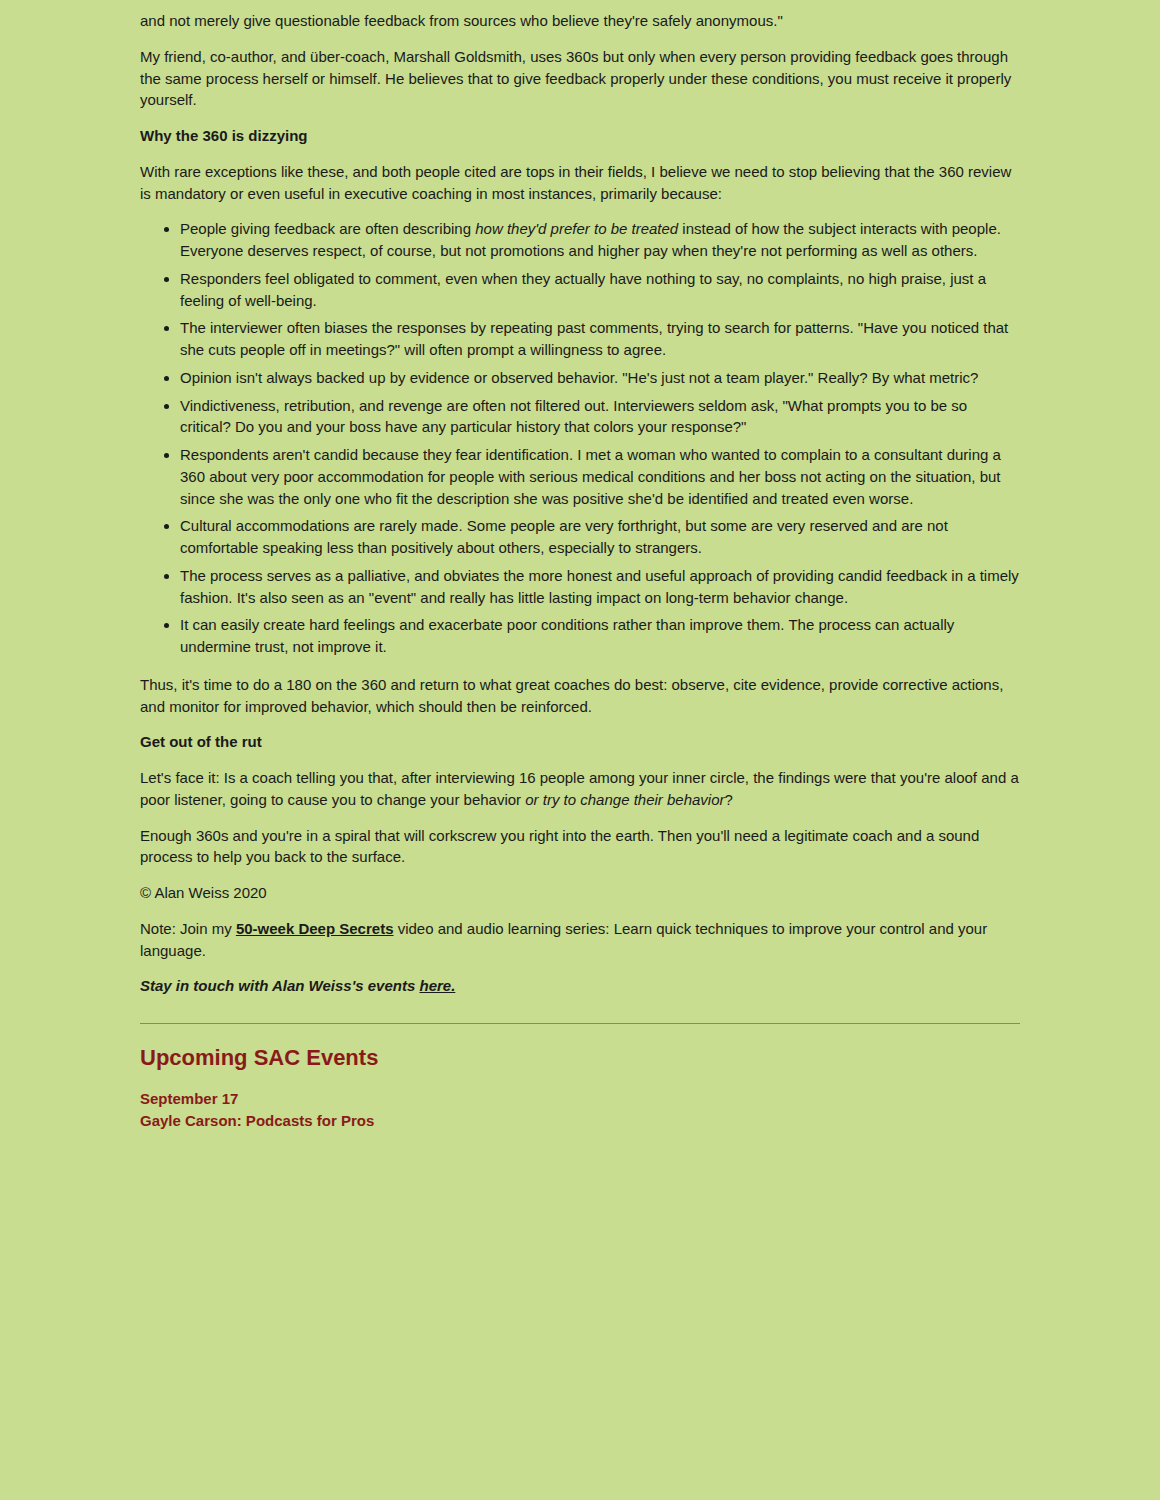and not merely give questionable feedback from sources who believe they're safely anonymous."
My friend, co-author, and über-coach, Marshall Goldsmith, uses 360s but only when every person providing feedback goes through the same process herself or himself. He believes that to give feedback properly under these conditions, you must receive it properly yourself.
Why the 360 is dizzying
With rare exceptions like these, and both people cited are tops in their fields, I believe we need to stop believing that the 360 review is mandatory or even useful in executive coaching in most instances, primarily because:
People giving feedback are often describing how they'd prefer to be treated instead of how the subject interacts with people. Everyone deserves respect, of course, but not promotions and higher pay when they're not performing as well as others.
Responders feel obligated to comment, even when they actually have nothing to say, no complaints, no high praise, just a feeling of well-being.
The interviewer often biases the responses by repeating past comments, trying to search for patterns. "Have you noticed that she cuts people off in meetings?" will often prompt a willingness to agree.
Opinion isn't always backed up by evidence or observed behavior. "He's just not a team player." Really? By what metric?
Vindictiveness, retribution, and revenge are often not filtered out. Interviewers seldom ask, "What prompts you to be so critical? Do you and your boss have any particular history that colors your response?"
Respondents aren't candid because they fear identification. I met a woman who wanted to complain to a consultant during a 360 about very poor accommodation for people with serious medical conditions and her boss not acting on the situation, but since she was the only one who fit the description she was positive she'd be identified and treated even worse.
Cultural accommodations are rarely made. Some people are very forthright, but some are very reserved and are not comfortable speaking less than positively about others, especially to strangers.
The process serves as a palliative, and obviates the more honest and useful approach of providing candid feedback in a timely fashion. It's also seen as an "event" and really has little lasting impact on long-term behavior change.
It can easily create hard feelings and exacerbate poor conditions rather than improve them. The process can actually undermine trust, not improve it.
Thus, it's time to do a 180 on the 360 and return to what great coaches do best: observe, cite evidence, provide corrective actions, and monitor for improved behavior, which should then be reinforced.
Get out of the rut
Let's face it: Is a coach telling you that, after interviewing 16 people among your inner circle, the findings were that you're aloof and a poor listener, going to cause you to change your behavior or try to change their behavior?
Enough 360s and you're in a spiral that will corkscrew you right into the earth. Then you'll need a legitimate coach and a sound process to help you back to the surface.
© Alan Weiss 2020
Note: Join my 50-week Deep Secrets video and audio learning series: Learn quick techniques to improve your control and your language.
Stay in touch with Alan Weiss's events here.
Upcoming SAC Events
September 17
Gayle Carson: Podcasts for Pros